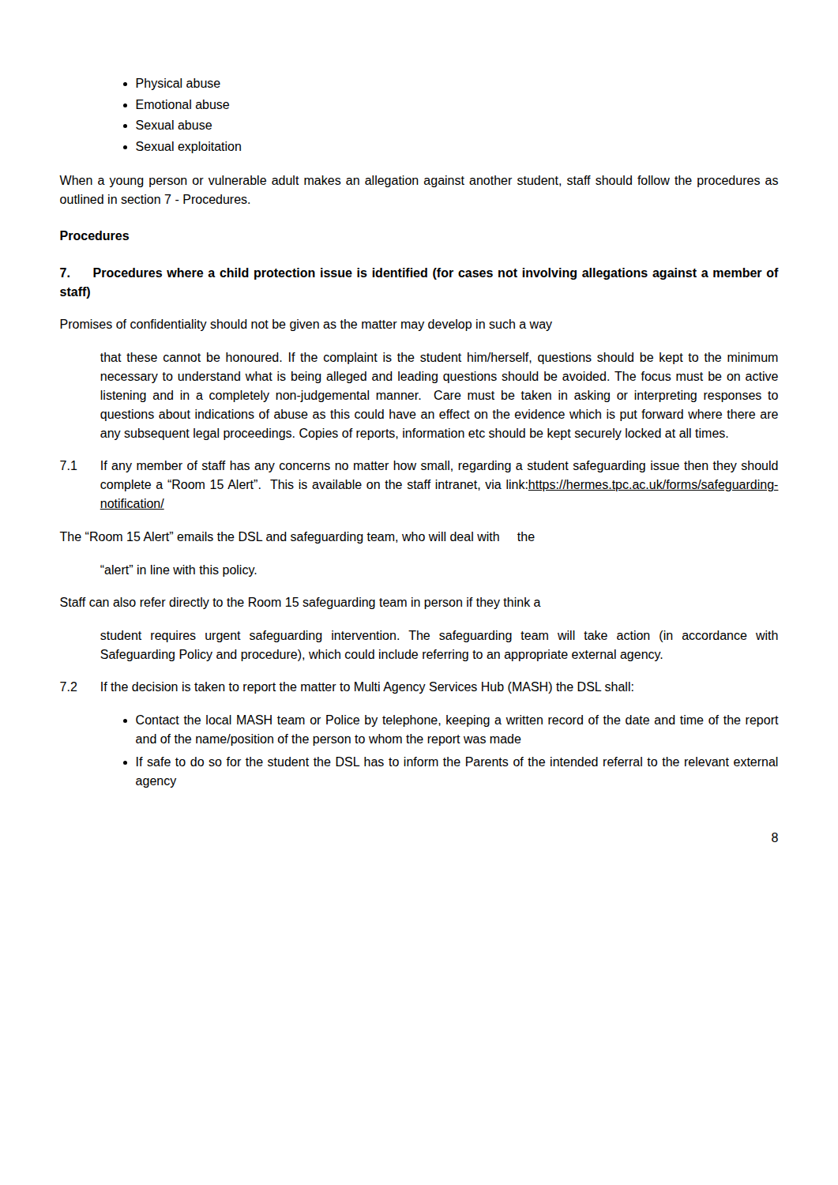Physical abuse
Emotional abuse
Sexual abuse
Sexual exploitation
When a young person or vulnerable adult makes an allegation against another student, staff should follow the procedures as outlined in section 7 - Procedures.
Procedures
7. Procedures where a child protection issue is identified (for cases not involving allegations against a member of staff)
Promises of confidentiality should not be given as the matter may develop in such a way
that these cannot be honoured. If the complaint is the student him/herself, questions should be kept to the minimum necessary to understand what is being alleged and leading questions should be avoided. The focus must be on active listening and in a completely non-judgemental manner. Care must be taken in asking or interpreting responses to questions about indications of abuse as this could have an effect on the evidence which is put forward where there are any subsequent legal proceedings. Copies of reports, information etc should be kept securely locked at all times.
7.1
If any member of staff has any concerns no matter how small, regarding a student safeguarding issue then they should complete a “Room 15 Alert”. This is available on the staff intranet, via link:https://hermes.tpc.ac.uk/forms/safeguarding-notification/
The “Room 15 Alert” emails the DSL and safeguarding team, who will deal with the
“alert” in line with this policy.
Staff can also refer directly to the Room 15 safeguarding team in person if they think a
student requires urgent safeguarding intervention. The safeguarding team will take action (in accordance with Safeguarding Policy and procedure), which could include referring to an appropriate external agency.
7.2
If the decision is taken to report the matter to Multi Agency Services Hub (MASH) the DSL shall:
Contact the local MASH team or Police by telephone, keeping a written record of the date and time of the report and of the name/position of the person to whom the report was made
If safe to do so for the student the DSL has to inform the Parents of the intended referral to the relevant external agency
8